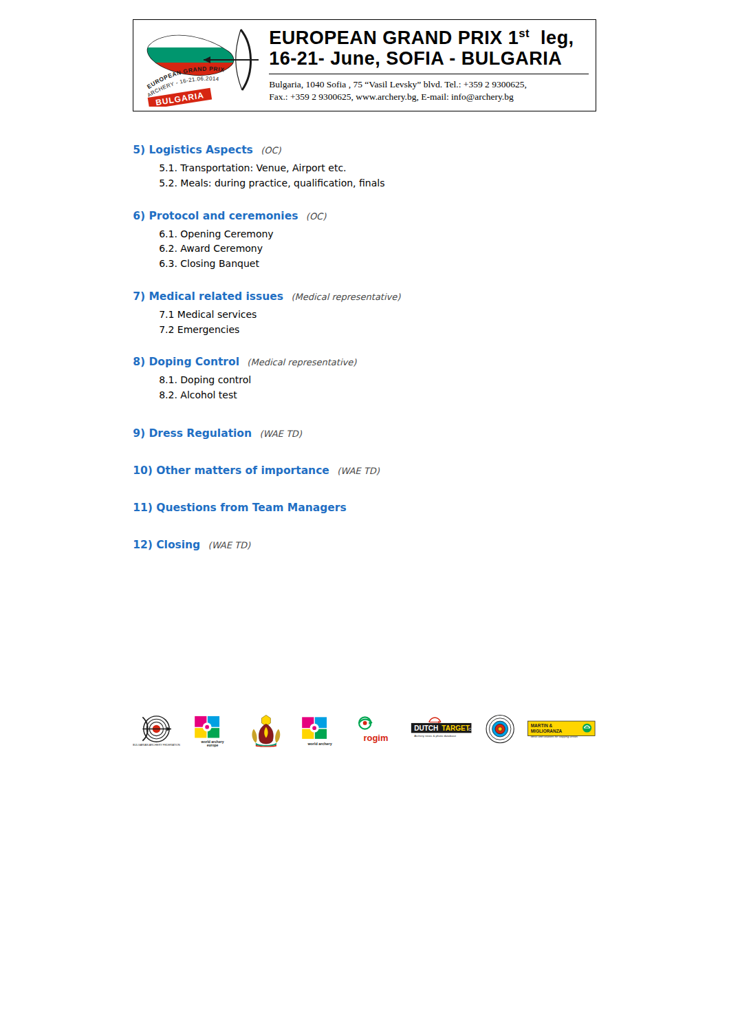European Grand Prix Archery Bulgaria 2014 logo EUROPEAN GRAND PRIX ARCHERY - 16-21.06.2014 BULGARIA
EUROPEAN GRAND PRIX 1st leg,
16-21- June, SOFIA - BULGARIA
Bulgaria, 1040 Sofia , 75 “Vasil Levsky” blvd. Tel.: +359 2 9300625,
Fax.: +359 2 9300625, www.archery.bg, E-mail: info@archery.bg
5) Logistics Aspects (OC)
5.1. Transportation: Venue, Airport etc.
5.2. Meals: during practice, qualification, finals
6) Protocol and ceremonies (OC)
6.1. Opening Ceremony
6.2. Award Ceremony
6.3. Closing Banquet
7) Medical related issues (Medical representative)
7.1 Medical services
7.2 Emergencies
8) Doping Control (Medical representative)
8.1. Doping control
8.2. Alcohol test
9) Dress Regulation (WAE TD)
10) Other matters of importance (WAE TD)
11) Questions from Team Managers
12) Closing (WAE TD)
BULGARIAN ARCHERY FEDERATION world archery europe world archery rogim DUTCH TARGET .COM Archery news & photo database MARTIN & MIGLIORANZA Ideas and solutions for stopping arrows